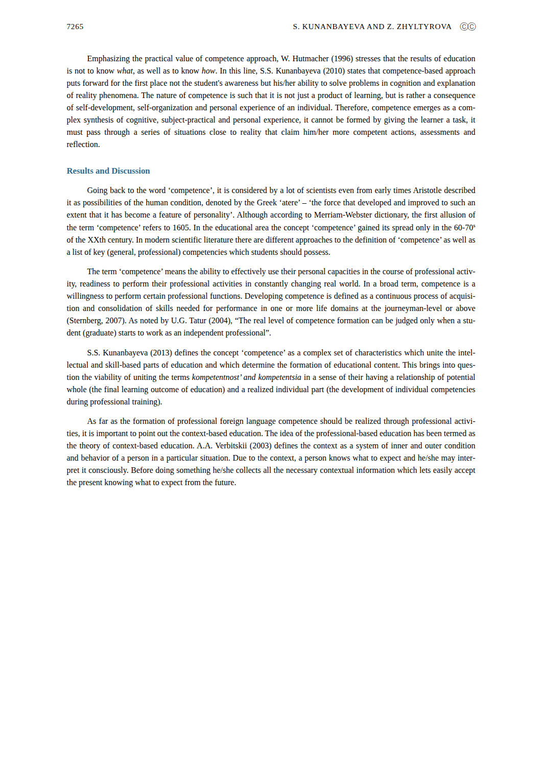7265 S. KUNANBAYEVA AND Z. ZHYLTYROVA ⒸⒸ
Emphasizing the practical value of competence approach, W. Hutmacher (1996) stresses that the results of education is not to know what, as well as to know how. In this line, S.S. Kunanbayeva (2010) states that competence-based approach puts forward for the first place not the student's awareness but his/her ability to solve problems in cognition and explanation of reality phenomena. The nature of competence is such that it is not just a product of learning, but is rather a consequence of self-development, self-organization and personal experience of an individual. Therefore, competence emerges as a complex synthesis of cognitive, subject-practical and personal experience, it cannot be formed by giving the learner a task, it must pass through a series of situations close to reality that claim him/her more competent actions, assessments and reflection.
Results and Discussion
Going back to the word ‘competence’, it is considered by a lot of scientists even from early times Aristotle described it as possibilities of the human condition, denoted by the Greek ‘atere’ – ‘the force that developed and improved to such an extent that it has become a feature of personality’. Although according to Merriam-Webster dictionary, the first allusion of the term ‘competence’ refers to 1605. In the educational area the concept ‘competence’ gained its spread only in the 60-70s of the XXth century. In modern scientific literature there are different approaches to the definition of ‘competence’ as well as a list of key (general, professional) competencies which students should possess.
The term ‘competence’ means the ability to effectively use their personal capacities in the course of professional activity, readiness to perform their professional activities in constantly changing real world. In a broad term, competence is a willingness to perform certain professional functions. Developing competence is defined as a continuous process of acquisition and consolidation of skills needed for performance in one or more life domains at the journeyman-level or above (Sternberg, 2007). As noted by U.G. Tatur (2004), “The real level of competence formation can be judged only when a student (graduate) starts to work as an independent professional”.
S.S. Kunanbayeva (2013) defines the concept ‘competence’ as a complex set of characteristics which unite the intellectual and skill-based parts of education and which determine the formation of educational content. This brings into question the viability of uniting the terms kompetentnost’ and kompetentsia in a sense of their having a relationship of potential whole (the final learning outcome of education) and a realized individual part (the development of individual competencies during professional training).
As far as the formation of professional foreign language competence should be realized through professional activities, it is important to point out the context-based education. The idea of the professional-based education has been termed as the theory of context-based education. A.A. Verbitskii (2003) defines the context as a system of inner and outer condition and behavior of a person in a particular situation. Due to the context, a person knows what to expect and he/she may interpret it consciously. Before doing something he/she collects all the necessary contextual information which lets easily accept the present knowing what to expect from the future.